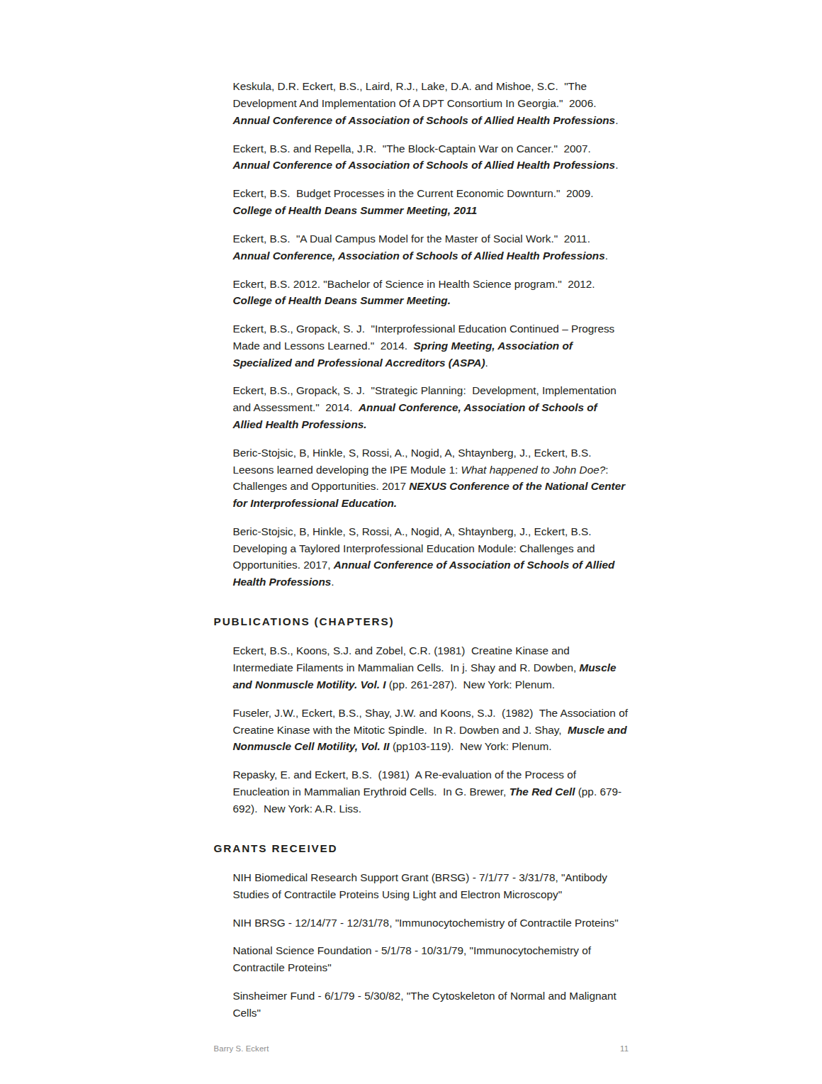Keskula, D.R. Eckert, B.S., Laird, R.J., Lake, D.A. and Mishoe, S.C. "The Development And Implementation Of A DPT Consortium In Georgia." 2006. Annual Conference of Association of Schools of Allied Health Professions.
Eckert, B.S. and Repella, J.R. "The Block-Captain War on Cancer." 2007. Annual Conference of Association of Schools of Allied Health Professions.
Eckert, B.S. Budget Processes in the Current Economic Downturn." 2009. College of Health Deans Summer Meeting, 2011
Eckert, B.S. "A Dual Campus Model for the Master of Social Work." 2011. Annual Conference, Association of Schools of Allied Health Professions.
Eckert, B.S. 2012. "Bachelor of Science in Health Science program." 2012. College of Health Deans Summer Meeting.
Eckert, B.S., Gropack, S. J. "Interprofessional Education Continued – Progress Made and Lessons Learned." 2014. Spring Meeting, Association of Specialized and Professional Accreditors (ASPA).
Eckert, B.S., Gropack, S. J. "Strategic Planning: Development, Implementation and Assessment." 2014. Annual Conference, Association of Schools of Allied Health Professions.
Beric-Stojsic, B, Hinkle, S, Rossi, A., Nogid, A, Shtaynberg, J., Eckert, B.S. Leesons learned developing the IPE Module 1: What happened to John Doe?: Challenges and Opportunities. 2017 NEXUS Conference of the National Center for Interprofessional Education.
Beric-Stojsic, B, Hinkle, S, Rossi, A., Nogid, A, Shtaynberg, J., Eckert, B.S. Developing a Taylored Interprofessional Education Module: Challenges and Opportunities. 2017, Annual Conference of Association of Schools of Allied Health Professions.
PUBLICATIONS (CHAPTERS)
Eckert, B.S., Koons, S.J. and Zobel, C.R. (1981) Creatine Kinase and Intermediate Filaments in Mammalian Cells. In j. Shay and R. Dowben, Muscle and Nonmuscle Motility. Vol. I (pp. 261-287). New York: Plenum.
Fuseler, J.W., Eckert, B.S., Shay, J.W. and Koons, S.J. (1982) The Association of Creatine Kinase with the Mitotic Spindle. In R. Dowben and J. Shay, Muscle and Nonmuscle Cell Motility, Vol. II (pp103-119). New York: Plenum.
Repasky, E. and Eckert, B.S. (1981) A Re-evaluation of the Process of Enucleation in Mammalian Erythroid Cells. In G. Brewer, The Red Cell (pp. 679-692). New York: A.R. Liss.
GRANTS RECEIVED
NIH Biomedical Research Support Grant (BRSG) - 7/1/77 - 3/31/78, "Antibody Studies of Contractile Proteins Using Light and Electron Microscopy"
NIH BRSG - 12/14/77 - 12/31/78, "Immunocytochemistry of Contractile Proteins"
National Science Foundation - 5/1/78 - 10/31/79, "Immunocytochemistry of Contractile Proteins"
Sinsheimer Fund - 6/1/79 - 5/30/82, "The Cytoskeleton of Normal and Malignant Cells"
Barry S. Eckert 11